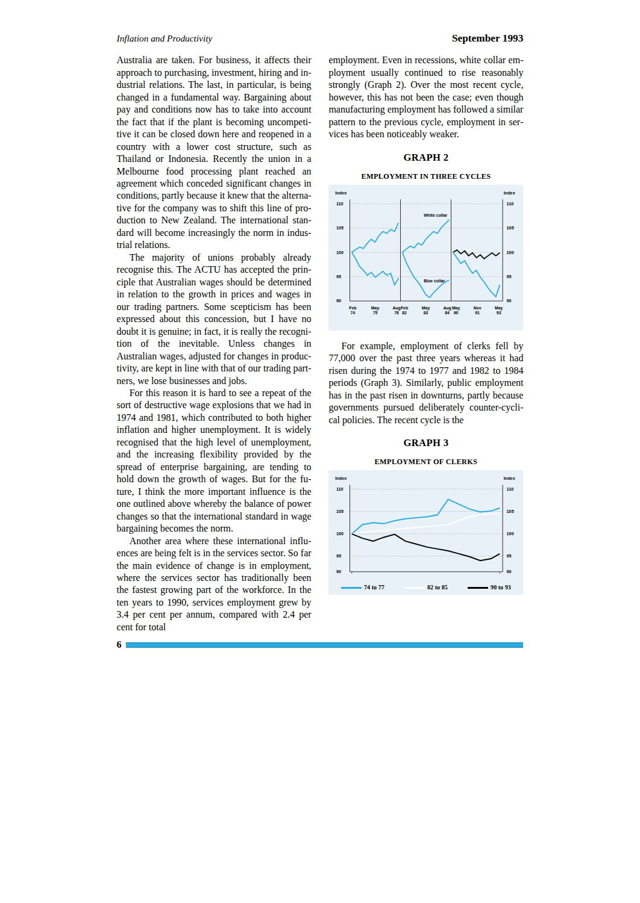Inflation and Productivity
September 1993
Australia are taken. For business, it affects their approach to purchasing, investment, hiring and industrial relations. The last, in particular, is being changed in a fundamental way. Bargaining about pay and conditions now has to take into account the fact that if the plant is becoming uncompetitive it can be closed down here and reopened in a country with a lower cost structure, such as Thailand or Indonesia. Recently the union in a Melbourne food processing plant reached an agreement which conceded significant changes in conditions, partly because it knew that the alternative for the company was to shift this line of production to New Zealand. The international standard will become increasingly the norm in industrial relations.
The majority of unions probably already recognise this. The ACTU has accepted the principle that Australian wages should be determined in relation to the growth in prices and wages in our trading partners. Some scepticism has been expressed about this concession, but I have no doubt it is genuine; in fact, it is really the recognition of the inevitable. Unless changes in Australian wages, adjusted for changes in productivity, are kept in line with that of our trading partners, we lose businesses and jobs.
For this reason it is hard to see a repeat of the sort of destructive wage explosions that we had in 1974 and 1981, which contributed to both higher inflation and higher unemployment. It is widely recognised that the high level of unemployment, and the increasing flexibility provided by the spread of enterprise bargaining, are tending to hold down the growth of wages. But for the future, I think the more important influence is the one outlined above whereby the balance of power changes so that the international standard in wage bargaining becomes the norm.
Another area where these international influences are being felt is in the services sector. So far the main evidence of change is in employment, where the services sector has traditionally been the fastest growing part of the workforce. In the ten years to 1990, services employment grew by 3.4 per cent per annum, compared with 2.4 per cent for total
employment. Even in recessions, white collar employment usually continued to rise reasonably strongly (Graph 2). Over the most recent cycle, however, this has not been the case; even though manufacturing employment has followed a similar pattern to the previous cycle, employment in services has been noticeably weaker.
GRAPH 2
EMPLOYMENT IN THREE CYCLES
Index Index 110 110 105 105 100 100 95 95 90 90 White collar Blue collar Feb74 May75 Aug76 Feb82 May83 Aug84 May90 Nov91 May93
For example, employment of clerks fell by 77,000 over the past three years whereas it had risen during the 1974 to 1977 and 1982 to 1984 periods (Graph 3). Similarly, public employment has in the past risen in downturns, partly because governments pursued deliberately counter-cyclical policies. The recent cycle is the
GRAPH 3
EMPLOYMENT OF CLERKS
Index Index 110 110 105 105 100 100 95 95 90 90
74 to 77
82 to 85
90 to 93
6